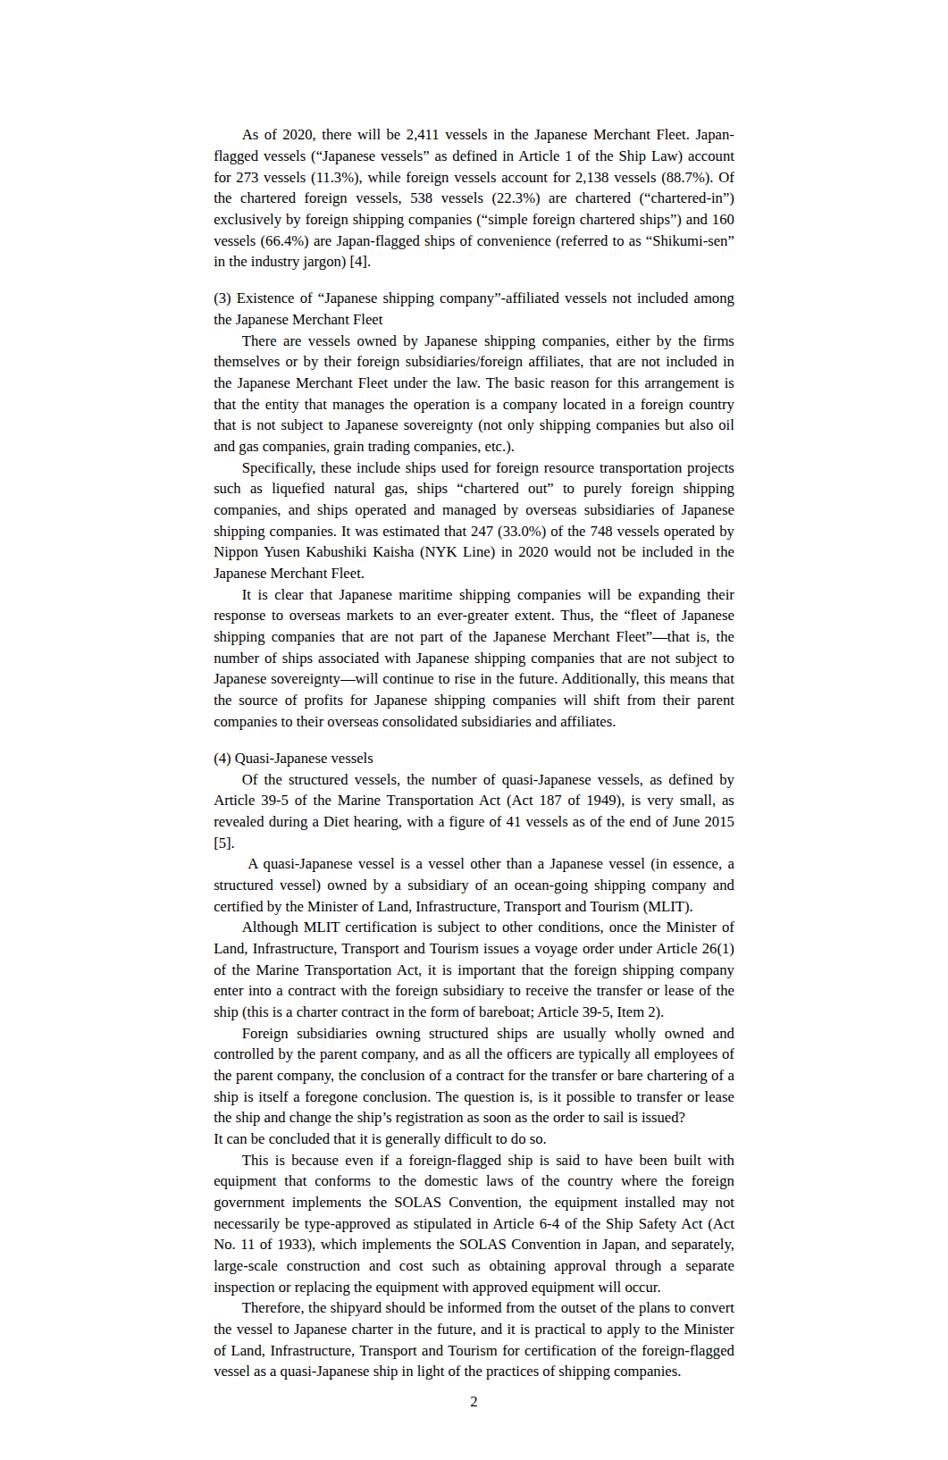As of 2020, there will be 2,411 vessels in the Japanese Merchant Fleet. Japan-flagged vessels (“Japanese vessels” as defined in Article 1 of the Ship Law) account for 273 vessels (11.3%), while foreign vessels account for 2,138 vessels (88.7%). Of the chartered foreign vessels, 538 vessels (22.3%) are chartered (“chartered-in”) exclusively by foreign shipping companies (“simple foreign chartered ships”) and 160 vessels (66.4%) are Japan-flagged ships of convenience (referred to as “Shikumi-sen” in the industry jargon) [4].
(3) Existence of “Japanese shipping company”-affiliated vessels not included among the Japanese Merchant Fleet
There are vessels owned by Japanese shipping companies, either by the firms themselves or by their foreign subsidiaries/foreign affiliates, that are not included in the Japanese Merchant Fleet under the law. The basic reason for this arrangement is that the entity that manages the operation is a company located in a foreign country that is not subject to Japanese sovereignty (not only shipping companies but also oil and gas companies, grain trading companies, etc.).
Specifically, these include ships used for foreign resource transportation projects such as liquefied natural gas, ships “chartered out” to purely foreign shipping companies, and ships operated and managed by overseas subsidiaries of Japanese shipping companies. It was estimated that 247 (33.0%) of the 748 vessels operated by Nippon Yusen Kabushiki Kaisha (NYK Line) in 2020 would not be included in the Japanese Merchant Fleet.
It is clear that Japanese maritime shipping companies will be expanding their response to overseas markets to an ever-greater extent. Thus, the “fleet of Japanese shipping companies that are not part of the Japanese Merchant Fleet”—that is, the number of ships associated with Japanese shipping companies that are not subject to Japanese sovereignty—will continue to rise in the future. Additionally, this means that the source of profits for Japanese shipping companies will shift from their parent companies to their overseas consolidated subsidiaries and affiliates.
(4) Quasi-Japanese vessels
Of the structured vessels, the number of quasi-Japanese vessels, as defined by Article 39-5 of the Marine Transportation Act (Act 187 of 1949), is very small, as revealed during a Diet hearing, with a figure of 41 vessels as of the end of June 2015 [5].
A quasi-Japanese vessel is a vessel other than a Japanese vessel (in essence, a structured vessel) owned by a subsidiary of an ocean-going shipping company and certified by the Minister of Land, Infrastructure, Transport and Tourism (MLIT).
Although MLIT certification is subject to other conditions, once the Minister of Land, Infrastructure, Transport and Tourism issues a voyage order under Article 26(1) of the Marine Transportation Act, it is important that the foreign shipping company enter into a contract with the foreign subsidiary to receive the transfer or lease of the ship (this is a charter contract in the form of bareboat; Article 39-5, Item 2).
Foreign subsidiaries owning structured ships are usually wholly owned and controlled by the parent company, and as all the officers are typically all employees of the parent company, the conclusion of a contract for the transfer or bare chartering of a ship is itself a foregone conclusion. The question is, is it possible to transfer or lease the ship and change the ship’s registration as soon as the order to sail is issued?
It can be concluded that it is generally difficult to do so.
This is because even if a foreign-flagged ship is said to have been built with equipment that conforms to the domestic laws of the country where the foreign government implements the SOLAS Convention, the equipment installed may not necessarily be type-approved as stipulated in Article 6-4 of the Ship Safety Act (Act No. 11 of 1933), which implements the SOLAS Convention in Japan, and separately, large-scale construction and cost such as obtaining approval through a separate inspection or replacing the equipment with approved equipment will occur.
Therefore, the shipyard should be informed from the outset of the plans to convert the vessel to Japanese charter in the future, and it is practical to apply to the Minister of Land, Infrastructure, Transport and Tourism for certification of the foreign-flagged vessel as a quasi-Japanese ship in light of the practices of shipping companies.
2